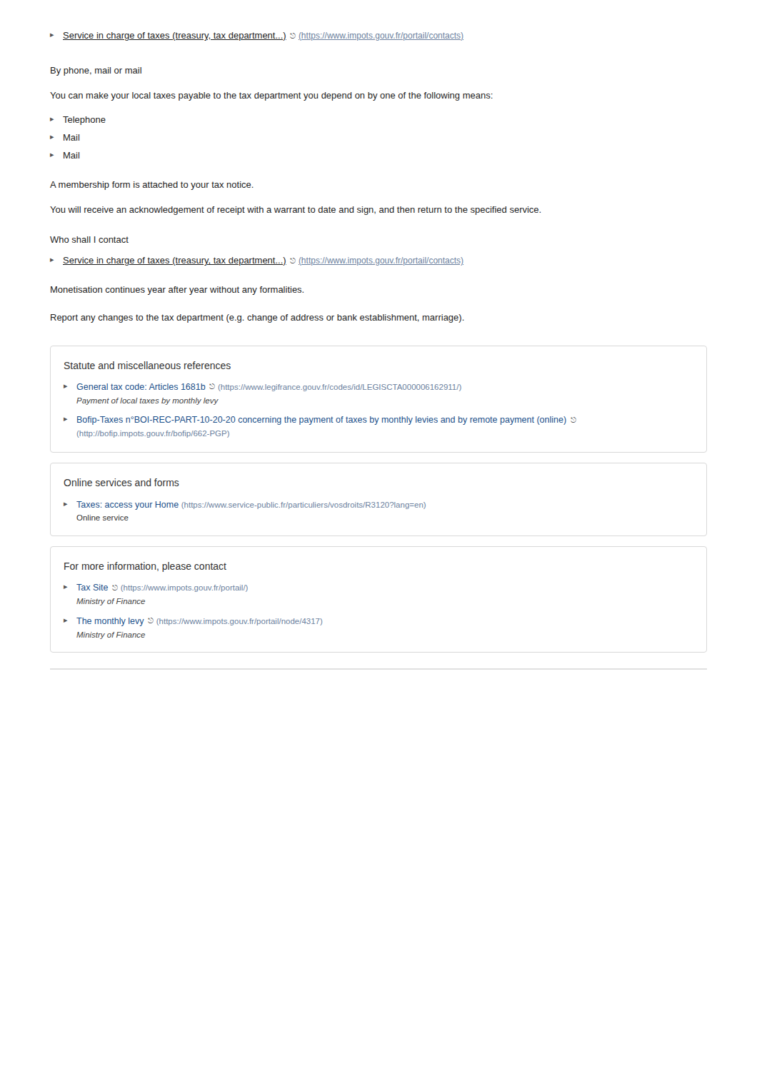Service in charge of taxes (treasury, tax department...) ⎋ (https://www.impots.gouv.fr/portail/contacts)
By phone, mail or mail
You can make your local taxes payable to the tax department you depend on by one of the following means:
Telephone
Mail
Mail
A membership form is attached to your tax notice.
You will receive an acknowledgement of receipt with a warrant to date and sign, and then return to the specified service.
Who shall I contact
Service in charge of taxes (treasury, tax department...) ⎋ (https://www.impots.gouv.fr/portail/contacts)
Monetisation continues year after year without any formalities.
Report any changes to the tax department (e.g. change of address or bank establishment, marriage).
Statute and miscellaneous references
General tax code: Articles 1681b ⎋ (https://www.legifrance.gouv.fr/codes/id/LEGISCTA000006162911/) Payment of local taxes by monthly levy
Bofip-Taxes n°BOI-REC-PART-10-20-20 concerning the payment of taxes by monthly levies and by remote payment (online) ⎋
(http://bofip.impots.gouv.fr/bofip/662-PGP)
Online services and forms
Taxes: access your Home (https://www.service-public.fr/particuliers/vosdroits/R3120?lang=en) Online service
For more information, please contact
Tax Site ⎋ (https://www.impots.gouv.fr/portail/) Ministry of Finance
The monthly levy ⎋ (https://www.impots.gouv.fr/portail/node/4317) Ministry of Finance